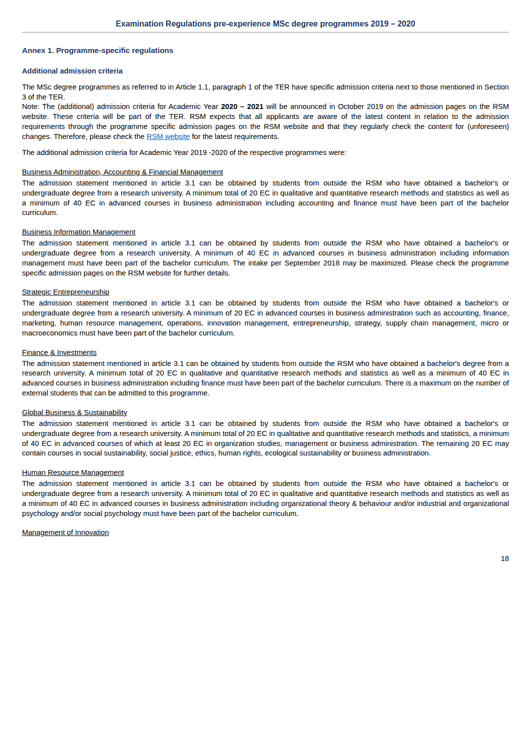Examination Regulations pre-experience MSc degree programmes 2019 – 2020
Annex 1. Programme-specific regulations
Additional admission criteria
The MSc degree programmes as referred to in Article 1.1, paragraph 1 of the TER have specific admission criteria next to those mentioned in Section 3 of the TER.
Note: The (additional) admission criteria for Academic Year 2020 – 2021 will be announced in October 2019 on the admission pages on the RSM website. These criteria will be part of the TER. RSM expects that all applicants are aware of the latest content in relation to the admission requirements through the programme specific admission pages on the RSM website and that they regularly check the content for (unforeseen) changes. Therefore, please check the RSM website for the latest requirements.
The additional admission criteria for Academic Year 2019 -2020 of the respective programmes were:
Business Administration, Accounting & Financial Management
The admission statement mentioned in article 3.1 can be obtained by students from outside the RSM who have obtained a bachelor's or undergraduate degree from a research university. A minimum total of 20 EC in qualitative and quantitative research methods and statistics as well as a minimum of 40 EC in advanced courses in business administration including accounting and finance must have been part of the bachelor curriculum.
Business Information Management
The admission statement mentioned in article 3.1 can be obtained by students from outside the RSM who have obtained a bachelor's or undergraduate degree from a research university. A minimum of 40 EC in advanced courses in business administration including information management must have been part of the bachelor curriculum. The intake per September 2018 may be maximized. Please check the programme specific admission pages on the RSM website for further details.
Strategic Entrepreneurship
The admission statement mentioned in article 3.1 can be obtained by students from outside the RSM who have obtained a bachelor's or undergraduate degree from a research university. A minimum of 20 EC in advanced courses in business administration such as accounting, finance, marketing, human resource management, operations, innovation management, entrepreneurship, strategy, supply chain management, micro or macroeconomics must have been part of the bachelor curriculum.
Finance & Investments
The admission statement mentioned in article 3.1 can be obtained by students from outside the RSM who have obtained a bachelor's degree from a research university. A minimum total of 20 EC in qualitative and quantitative research methods and statistics as well as a minimum of 40 EC in advanced courses in business administration including finance must have been part of the bachelor curriculum. There is a maximum on the number of external students that can be admitted to this programme.
Global Business & Sustainability
The admission statement mentioned in article 3.1 can be obtained by students from outside the RSM who have obtained a bachelor's or undergraduate degree from a research university. A minimum total of 20 EC in qualitative and quantitative research methods and statistics, a minimum of 40 EC in advanced courses of which at least 20 EC in organization studies, management or business administration. The remaining 20 EC may contain courses in social sustainability, social justice, ethics, human rights, ecological sustainability or business administration.
Human Resource Management
The admission statement mentioned in article 3.1 can be obtained by students from outside the RSM who have obtained a bachelor's or undergraduate degree from a research university. A minimum total of 20 EC in qualitative and quantitative research methods and statistics as well as a minimum of 40 EC in advanced courses in business administration including organizational theory & behaviour and/or industrial and organizational psychology and/or social psychology must have been part of the bachelor curriculum.
Management of Innovation
18